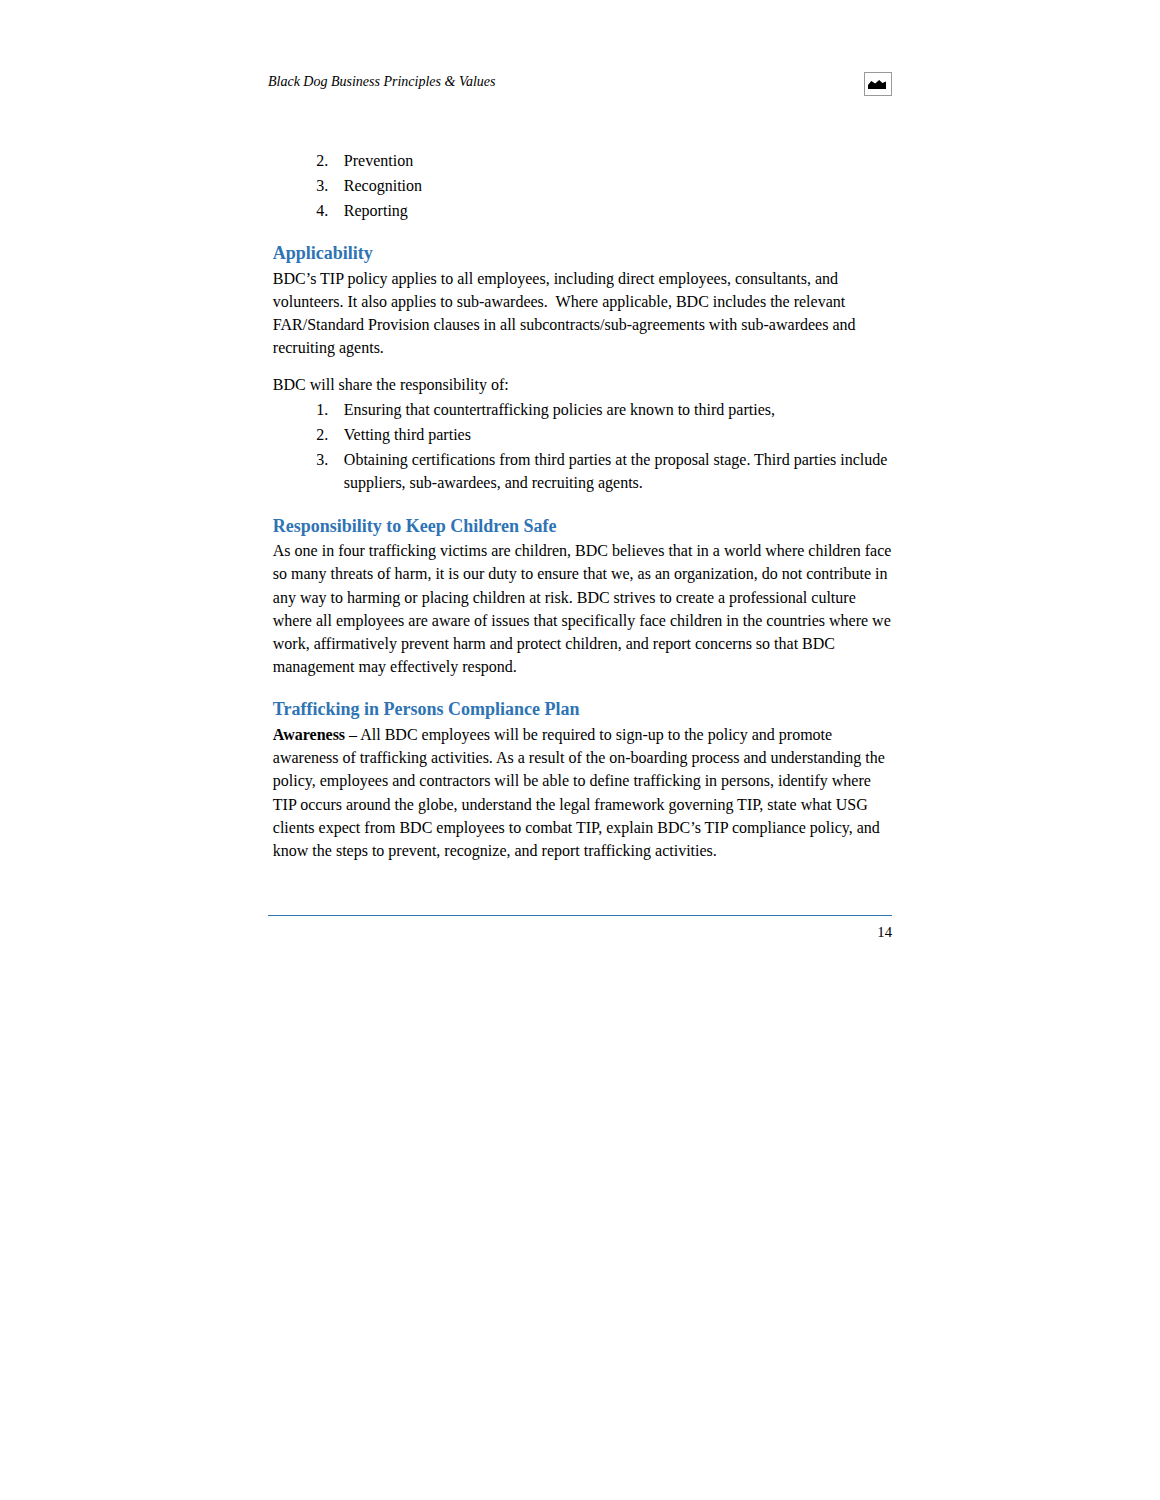Black Dog Business Principles & Values
Prevention
Recognition
Reporting
Applicability
BDC’s TIP policy applies to all employees, including direct employees, consultants, and volunteers. It also applies to sub-awardees. Where applicable, BDC includes the relevant FAR/Standard Provision clauses in all subcontracts/sub-agreements with sub-awardees and recruiting agents.
BDC will share the responsibility of:
Ensuring that countertrafficking policies are known to third parties,
Vetting third parties
Obtaining certifications from third parties at the proposal stage. Third parties include suppliers, sub-awardees, and recruiting agents.
Responsibility to Keep Children Safe
As one in four trafficking victims are children, BDC believes that in a world where children face so many threats of harm, it is our duty to ensure that we, as an organization, do not contribute in any way to harming or placing children at risk. BDC strives to create a professional culture where all employees are aware of issues that specifically face children in the countries where we work, affirmatively prevent harm and protect children, and report concerns so that BDC management may effectively respond.
Trafficking in Persons Compliance Plan
Awareness – All BDC employees will be required to sign-up to the policy and promote awareness of trafficking activities. As a result of the on-boarding process and understanding the policy, employees and contractors will be able to define trafficking in persons, identify where TIP occurs around the globe, understand the legal framework governing TIP, state what USG clients expect from BDC employees to combat TIP, explain BDC’s TIP compliance policy, and know the steps to prevent, recognize, and report trafficking activities.
14